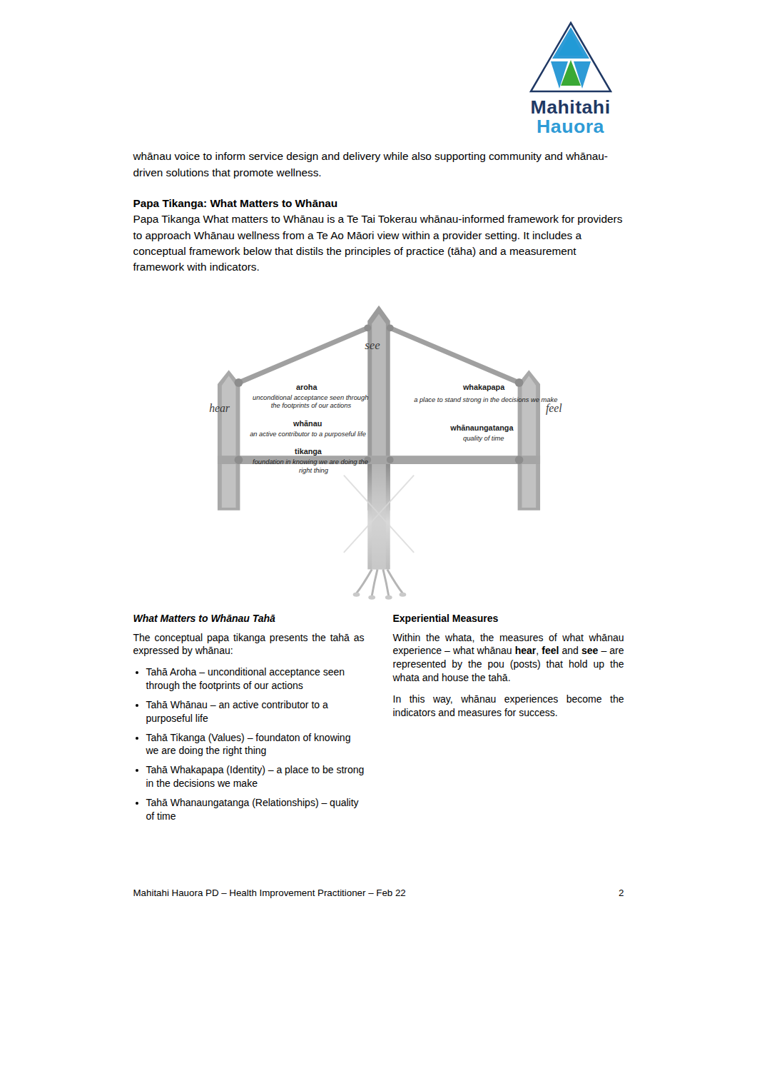Mahitahi
Hauora
whānau voice to inform service design and delivery while also supporting community and whānau-driven solutions that promote wellness.
Papa Tikanga: What Matters to Whānau
Papa Tikanga What matters to Whānau is a Te Tai Tokerau whānau-informed framework for providers to approach Whānau wellness from a Te Ao Māori view within a provider setting. It includes a conceptual framework below that distils the principles of practice (tāha) and a measurement framework with indicators.
see hear feel aroha unconditional acceptance seen through the footprints of our actions whānau an active contributor to a purposeful life tikanga foundation in knowing we are doing the right thing whakapapa a place to stand strong in the decisions we make whānaungatanga quality of time
What Matters to Whānau Tahā
The conceptual papa tikanga presents the tahā as expressed by whānau:
Tahā Aroha – unconditional acceptance seen through the footprints of our actions
Tahā Whānau – an active contributor to a purposeful life
Tahā Tikanga (Values) – foundaton of knowing we are doing the right thing
Tahā Whakapapa (Identity) – a place to be strong in the decisions we make
Tahā Whanaungatanga (Relationships) – quality of time
Experiential Measures
Within the whata, the measures of what whānau experience – what whānau hear, feel and see – are represented by the pou (posts) that hold up the whata and house the tahā.
In this way, whānau experiences become the indicators and measures for success.
Mahitahi Hauora PD – Health Improvement Practitioner – Feb 22 2